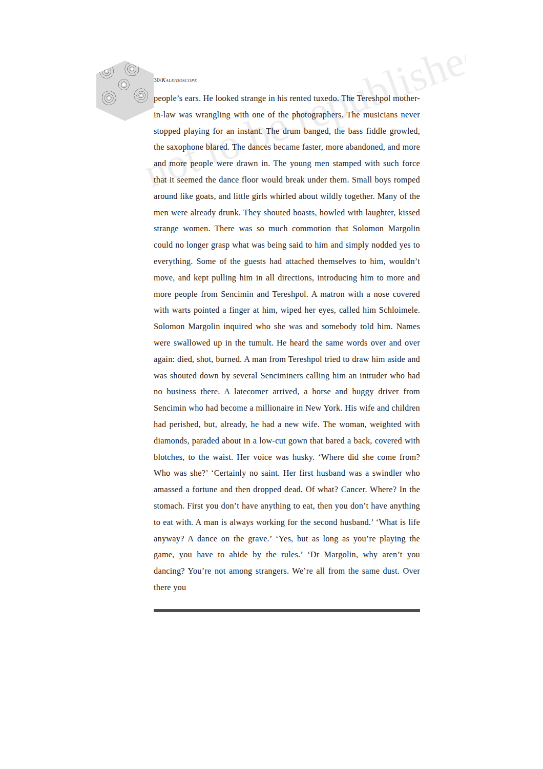30/Kaleidoscope
people’s ears. He looked strange in his rented tuxedo. The Tereshpol mother-in-law was wrangling with one of the photographers. The musicians never stopped playing for an instant. The drum banged, the bass fiddle growled, the saxophone blared. The dances became faster, more abandoned, and more and more people were drawn in. The young men stamped with such force that it seemed the dance floor would break under them. Small boys romped around like goats, and little girls whirled about wildly together. Many of the men were already drunk. They shouted boasts, howled with laughter, kissed strange women. There was so much commotion that Solomon Margolin could no longer grasp what was being said to him and simply nodded yes to everything. Some of the guests had attached themselves to him, wouldn’t move, and kept pulling him in all directions, introducing him to more and more people from Sencimin and Tereshpol. A matron with a nose covered with warts pointed a finger at him, wiped her eyes, called him Schloimele. Solomon Margolin inquired who she was and somebody told him. Names were swallowed up in the tumult. He heard the same words over and over again: died, shot, burned. A man from Tereshpol tried to draw him aside and was shouted down by several Senciminers calling him an intruder who had no business there. A latecomer arrived, a horse and buggy driver from Sencimin who had become a millionaire in New York. His wife and children had perished, but, already, he had a new wife. The woman, weighted with diamonds, paraded about in a low-cut gown that bared a back, covered with blotches, to the waist. Her voice was husky. ‘Where did she come from? Who was she?’ ‘Certainly no saint. Her first husband was a swindler who amassed a fortune and then dropped dead. Of what? Cancer. Where? In the stomach. First you don’t have anything to eat, then you don’t have anything to eat with. A man is always working for the second husband.’ ‘What is life anyway? A dance on the grave.’ ‘Yes, but as long as you’re playing the game, you have to abide by the rules.’ ‘Dr Margolin, why aren’t you dancing? You’re not among strangers. We’re all from the same dust. Over there you
not to be republished